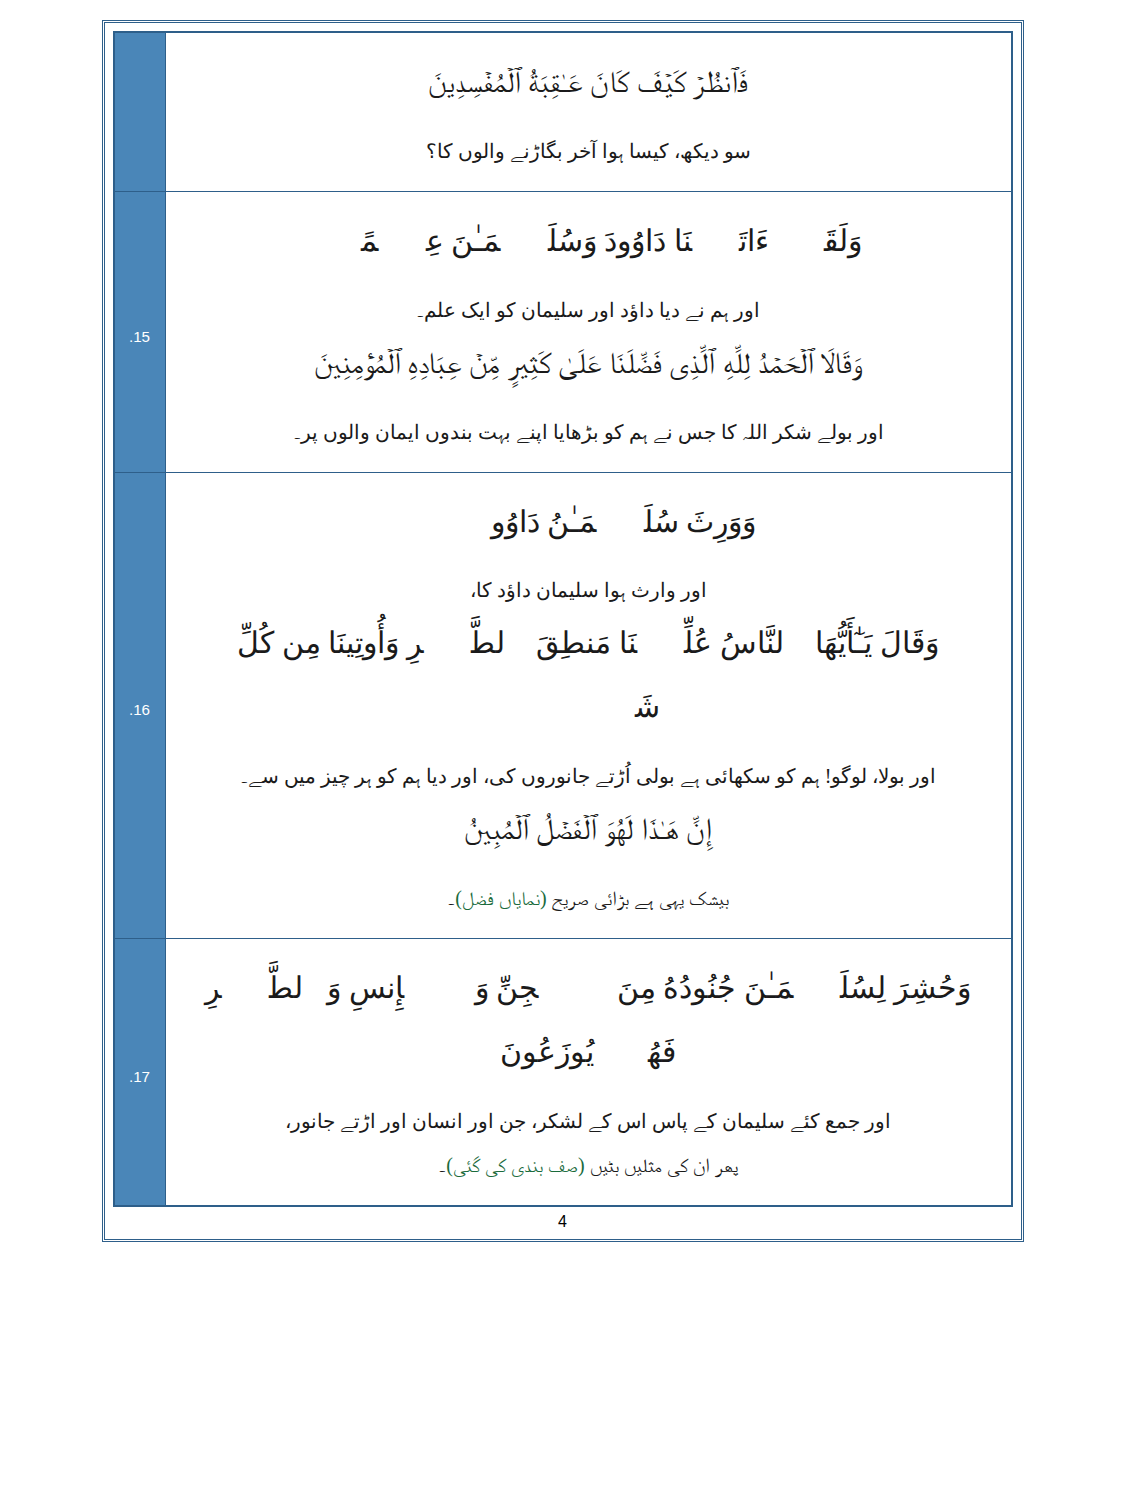| فَٱنظُرۡ كَيۡفَ كَانَ عَـٰقِبَةُ ٱلۡمُفۡسِدِينَ سو دیکھ، کیسا ہوا آخر بگاڑنے والوں کا؟ | |
| وَلَقَدۡ ءَاتَيۡنَا دَاوُودَ وَسُلَيۡمَـٰنَ عِلۡمًاۖ اور ہم نے دیا داؤد اور سلیمان کو ایک علم۔ وَقَالَا ٱلۡحَمۡدُ لِلَّهِ ٱلَّذِى فَضَّلَنَا عَلَىٰ كَثِيرٍ مِّنۡ عِبَادِهِ ٱلۡمُؤۡمِنِينَ اور بولے شکر اللہ کا جس نے ہم کو بڑھایا اپنے بہت بندوں ایمان والوں پر۔ | 15. |
| وَوَرِثَ سُلَيۡمَـٰنُ دَاوُودَۖ اور وارث ہوا سلیمان داؤد کا، وَقَالَ يَـٰٓأَيُّهَا ٱلنَّاسُ عُلِّمۡنَا مَنطِقَ ٱلطَّيۡرِ وَأُوتِينَا مِن كُلِّ شَىۡءٍۖ اور بولا، لوگو! ہم کو سکھائی ہے بولی اُڑتے جانوروں کی، اور دیا ہم کو ہر چیز میں سے۔ إِنَّ هَـٰذَا لَهُوَ ٱلۡفَضۡلُ ٱلۡمُبِينُ بیشک یہی ہے بڑائی صریح (نمایاں فضل) ۔ | 16. |
| وَحُشِرَ لِسُلَيۡمَـٰنَ جُنُودُهُ مِنَ ٱلۡجِنِّ وَٱلۡإِنسِ وَٱلطَّيۡرِ فَهُمۡ يُوزَعُونَ اور جمع کئے سلیمان کے پاس اس کے لشکر، جن اور انسان اور اڑتے جانور، پھر ان کی مثلیں بٹیں (صف بندی کی گئی) ۔ | 17. |
4